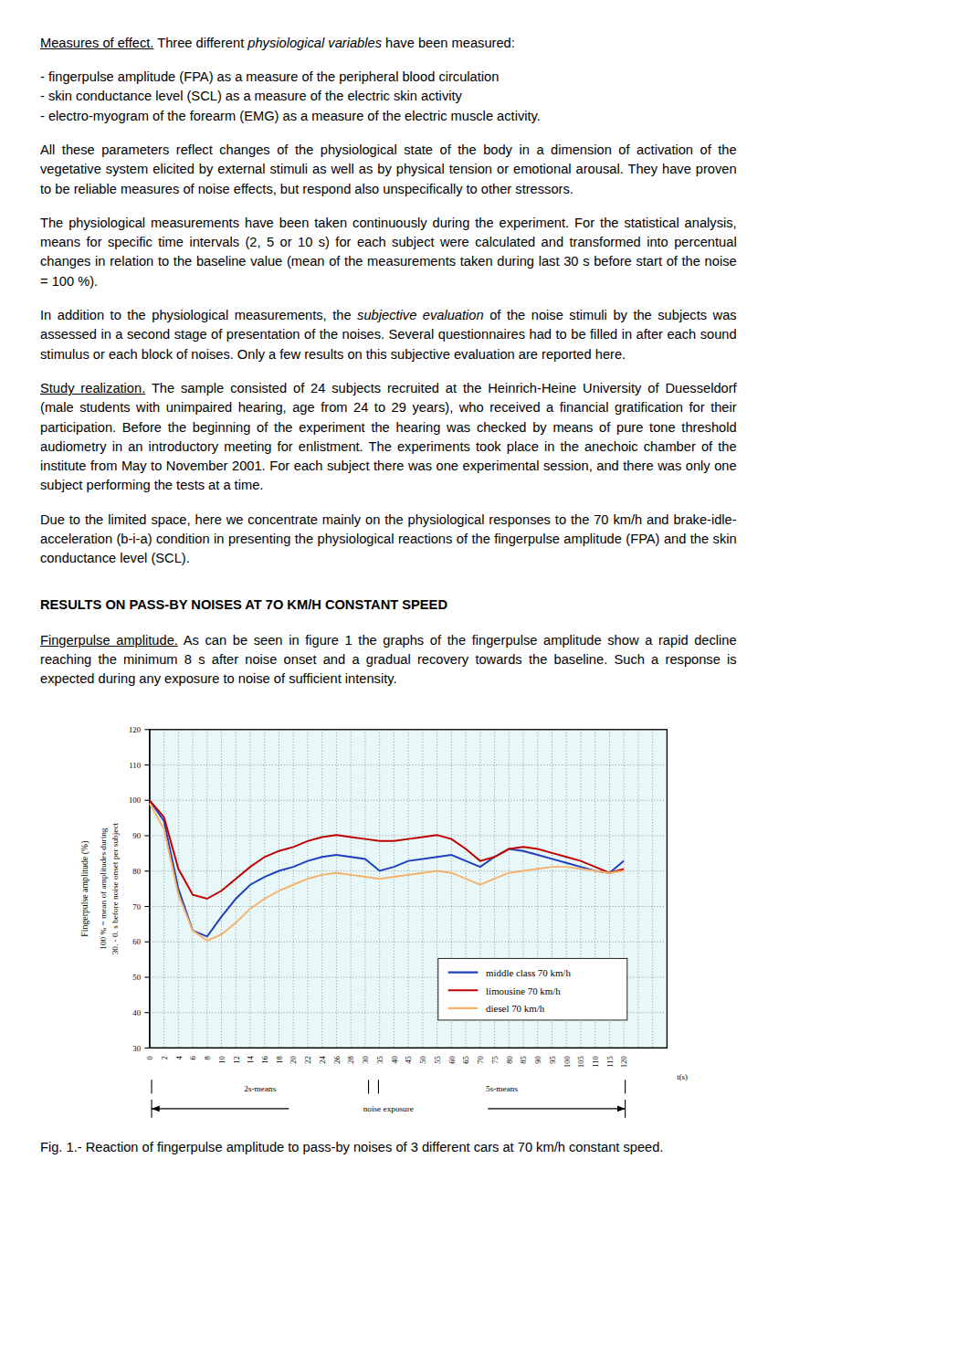Measures of effect. Three different physiological variables have been measured:
- fingerpulse amplitude (FPA) as a measure of the peripheral blood circulation
- skin conductance level (SCL) as a measure of the electric skin activity
- electro-myogram of the forearm (EMG) as a measure of the electric muscle activity.
All these parameters reflect changes of the physiological state of the body in a dimension of activation of the vegetative system elicited by external stimuli as well as by physical tension or emotional arousal. They have proven to be reliable measures of noise effects, but respond also unspecifically to other stressors.
The physiological measurements have been taken continuously during the experiment. For the statistical analysis, means for specific time intervals (2, 5 or 10 s) for each subject were calculated and transformed into percentual changes in relation to the baseline value (mean of the measurements taken during last 30 s before start of the noise = 100 %).
In addition to the physiological measurements, the subjective evaluation of the noise stimuli by the subjects was assessed in a second stage of presentation of the noises. Several questionnaires had to be filled in after each sound stimulus or each block of noises. Only a few results on this subjective evaluation are reported here.
Study realization. The sample consisted of 24 subjects recruited at the Heinrich-Heine University of Duesseldorf (male students with unimpaired hearing, age from 24 to 29 years), who received a financial gratification for their participation. Before the beginning of the experiment the hearing was checked by means of pure tone threshold audiometry in an introductory meeting for enlistment. The experiments took place in the anechoic chamber of the institute from May to November 2001. For each subject there was one experimental session, and there was only one subject performing the tests at a time.
Due to the limited space, here we concentrate mainly on the physiological responses to the 70 km/h and brake-idle-acceleration (b-i-a) condition in presenting the physiological reactions of the fingerpulse amplitude (FPA) and the skin conductance level (SCL).
RESULTS ON PASS-BY NOISES AT 7O KM/H CONSTANT SPEED
Fingerpulse amplitude. As can be seen in figure 1 the graphs of the fingerpulse amplitude show a rapid decline reaching the minimum 8 s after noise onset and a gradual recovery towards the baseline. Such a response is expected during any exposure to noise of sufficient intensity.
120 110 100 90 80 70 60 50 40 30 Fingerpulse amplitude (%) 100 % = mean of amplitudes during 30. - 0. s before noise onset per subject 0 2 4 6 8 10 12 14 16 18 20 22 24 26 28 30 35 40 45 50 55 60 65 70 75 80 85 90 95 100 105 110 115 120 t(s) middle class 70 km/h limousine 70 km/h diesel 70 km/h 2s-means 5s-means noise exposure
Fig. 1.- Reaction of fingerpulse amplitude to pass-by noises of 3 different cars at 70 km/h constant speed.